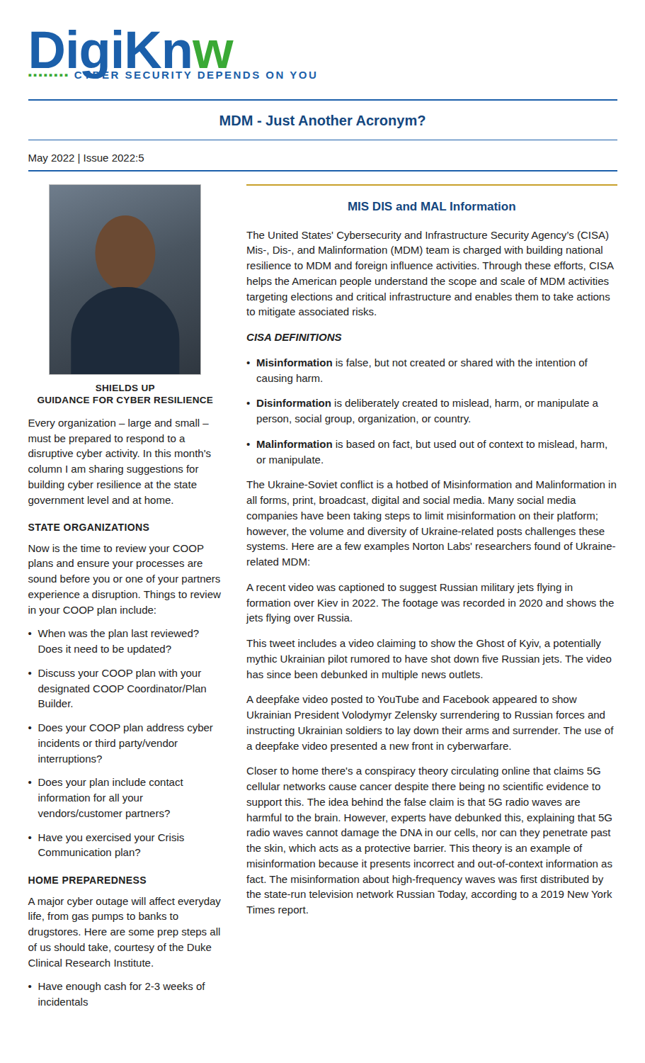DigiKn w ▪▪▪▪▪▪▪▪ CYBER SECURITY DEPENDS ON YOU
MDM - Just Another Acronym?
May 2022 | Issue 2022:5
SHIELDS UP
GUIDANCE FOR CYBER RESILIENCE
Every organization – large and small – must be prepared to respond to a disruptive cyber activity. In this month's column I am sharing suggestions for building cyber resilience at the state government level and at home.
STATE ORGANIZATIONS
Now is the time to review your COOP plans and ensure your processes are sound before you or one of your partners experience a disruption. Things to review in your COOP plan include:
When was the plan last reviewed? Does it need to be updated?
Discuss your COOP plan with your designated COOP Coordinator/Plan Builder.
Does your COOP plan address cyber incidents or third party/vendor interruptions?
Does your plan include contact information for all your vendors/customer partners?
Have you exercised your Crisis Communication plan?
HOME PREPAREDNESS
A major cyber outage will affect everyday life, from gas pumps to banks to drugstores. Here are some prep steps all of us should take, courtesy of the Duke Clinical Research Institute.
Have enough cash for 2-3 weeks of incidentals
MIS DIS and MAL Information
The United States' Cybersecurity and Infrastructure Security Agency’s (CISA) Mis-, Dis-, and Malinformation (MDM) team is charged with building national resilience to MDM and foreign influence activities. Through these efforts, CISA helps the American people understand the scope and scale of MDM activities targeting elections and critical infrastructure and enables them to take actions to mitigate associated risks.
CISA DEFINITIONS
Misinformation is false, but not created or shared with the intention of causing harm.
Disinformation is deliberately created to mislead, harm, or manipulate a person, social group, organization, or country.
Malinformation is based on fact, but used out of context to mislead, harm, or manipulate.
The Ukraine-Soviet conflict is a hotbed of Misinformation and Malinformation in all forms, print, broadcast, digital and social media. Many social media companies have been taking steps to limit misinformation on their platform; however, the volume and diversity of Ukraine-related posts challenges these systems. Here are a few examples Norton Labs' researchers found of Ukraine-related MDM:
A recent video was captioned to suggest Russian military jets flying in formation over Kiev in 2022. The footage was recorded in 2020 and shows the jets flying over Russia.
This tweet includes a video claiming to show the Ghost of Kyiv, a potentially mythic Ukrainian pilot rumored to have shot down five Russian jets. The video has since been debunked in multiple news outlets.
A deepfake video posted to YouTube and Facebook appeared to show Ukrainian President Volodymyr Zelensky surrendering to Russian forces and instructing Ukrainian soldiers to lay down their arms and surrender. The use of a deepfake video presented a new front in cyberwarfare.
Closer to home there's a conspiracy theory circulating online that claims 5G cellular networks cause cancer despite there being no scientific evidence to support this. The idea behind the false claim is that 5G radio waves are harmful to the brain. However, experts have debunked this, explaining that 5G radio waves cannot damage the DNA in our cells, nor can they penetrate past the skin, which acts as a protective barrier. This theory is an example of misinformation because it presents incorrect and out-of-context information as fact. The misinformation about high-frequency waves was first distributed by the state-run television network Russian Today, according to a 2019 New York Times report.